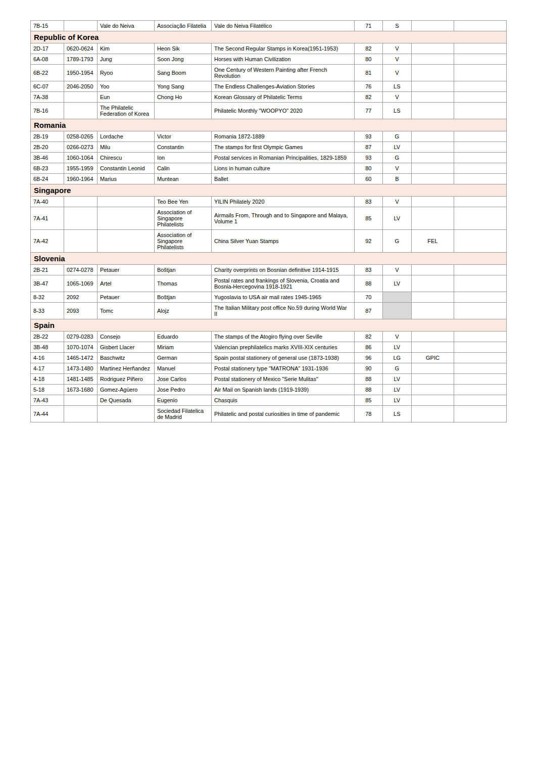| 7B-15 | | Vale do Neiva | Associação Filatelia | Vale do Neiva Filatélico | 71 | S | | |
| Republic of Korea |
| 2D-17 | 0620-0624 | Kim | Heon Sik | The Second Regular Stamps in Korea(1951-1953) | 82 | V | | |
| 6A-08 | 1789-1793 | Jung | Soon Jong | Horses with Human Civilization | 80 | V | | |
| 6B-22 | 1950-1954 | Ryoo | Sang Boom | One Century of Western Painting after French Revolution | 81 | V | | |
| 6C-07 | 2046-2050 | Yoo | Yong Sang | The Endless Challenges-Aviation Stories | 76 | LS | | |
| 7A-38 | | Eun | Chong Ho | Korean Glossary of Philatelic Terms | 82 | V | | |
| 7B-16 | | The Philatelic Federation of Korea | | Philatelic Monthly "WOOPYO" 2020 | 77 | LS | | |
| Romania |
| 2B-19 | 0258-0265 | Lordache | Victor | Romania 1872-1889 | 93 | G | | |
| 2B-20 | 0266-0273 | Milu | Constantin | The stamps for first Olympic Games | 87 | LV | | |
| 3B-46 | 1060-1064 | Chirescu | Ion | Postal services in Romanian Principalities, 1829-1859 | 93 | G | | |
| 6B-23 | 1955-1959 | Constantin Leonid | Calin | Lions in human culture | 80 | V | | |
| 6B-24 | 1960-1964 | Marius | Muntean | Ballet | 60 | B | | |
| Singapore |
| 7A-40 | | | Teo Bee Yen | YILIN Philately 2020 | 83 | V | | |
| 7A-41 | | | Association of Singapore Philatelists | Airmails From, Through and to Singapore and Malaya, Volume 1 | 85 | LV | | |
| 7A-42 | | | Association of Singapore Philatelists | China Silver Yuan Stamps | 92 | G | FEL | |
| Slovenia |
| 2B-21 | 0274-0278 | Petauer | Boštjan | Charity overprints on Bosnian definitive 1914-1915 | 83 | V | | |
| 3B-47 | 1065-1069 | Artel | Thomas | Postal rates and frankings of Slovenia, Croatia and Bosnia-Hercegovina 1918-1921 | 88 | LV | | |
| 8-32 | 2092 | Petauer | Boštjan | Yugoslavia to USA air mail rates 1945-1965 | 70 | | | |
| 8-33 | 2093 | Tomc | Alojz | The Italian Military post office No.59 during World War II | 87 | | | |
| Spain |
| 2B-22 | 0279-0283 | Consejo | Eduardo | The stamps of the Atogiro flying over Seville | 82 | V | | |
| 3B-48 | 1070-1074 | Gisbert Llacer | Miriam | Valencian prephilatelics marks XVIII-XIX centuries | 86 | LV | | |
| 4-16 | 1465-1472 | Baschwitz | German | Spain postal stationery of general use (1873-1938) | 96 | LG | GPIC | |
| 4-17 | 1473-1480 | Martinez Herñandez | Manuel | Postal stationery type "MATRONA" 1931-1936 | 90 | G | | |
| 4-18 | 1481-1485 | Rodriguez Piñero | Jose Carlos | Postal stationery of Mexico "Serie Mulitas" | 88 | LV | | |
| 5-18 | 1673-1680 | Gomez-Agüero | Jose Pedro | Air Mail on Spanish lands (1919-1939) | 88 | LV | | |
| 7A-43 | | De Quesada | Eugenio | Chasquis | 85 | LV | | |
| 7A-44 | | | Sociedad Filatelica de Madrid | Philatelic and postal curiosities in time of pandemic | 78 | LS | | |